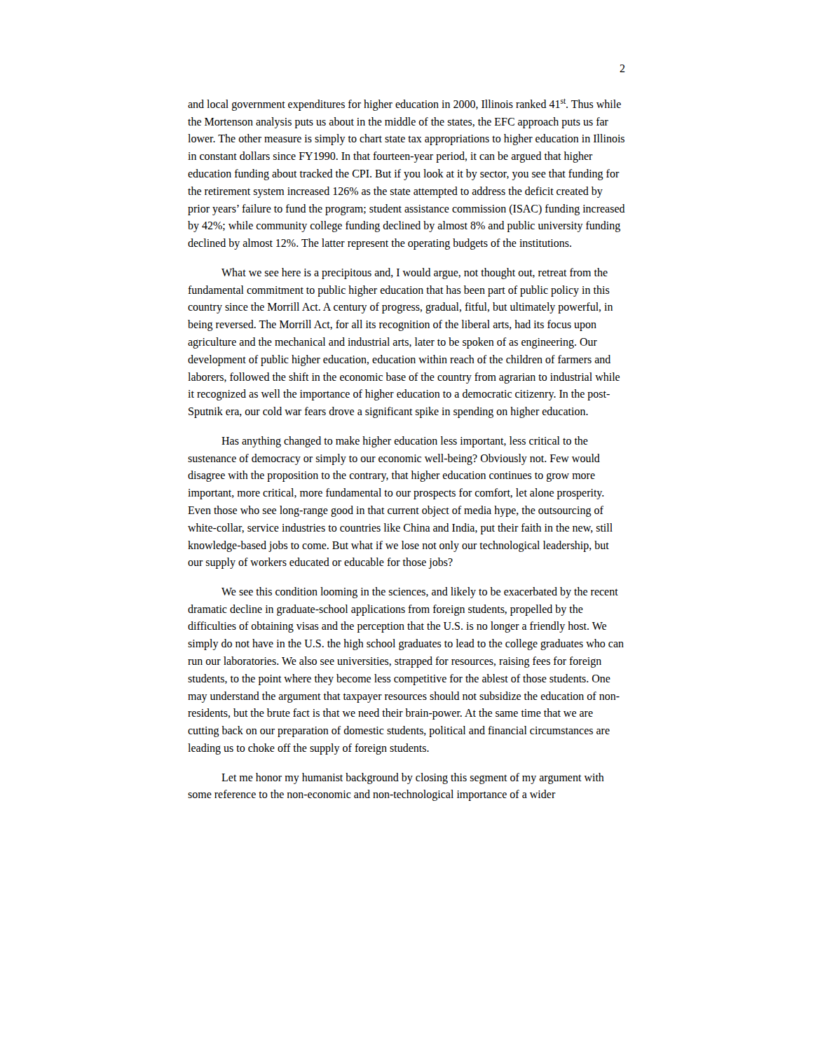2
and local government expenditures for higher education in 2000, Illinois ranked 41st. Thus while the Mortenson analysis puts us about in the middle of the states, the EFC approach puts us far lower. The other measure is simply to chart state tax appropriations to higher education in Illinois in constant dollars since FY1990. In that fourteen-year period, it can be argued that higher education funding about tracked the CPI. But if you look at it by sector, you see that funding for the retirement system increased 126% as the state attempted to address the deficit created by prior years’ failure to fund the program; student assistance commission (ISAC) funding increased by 42%; while community college funding declined by almost 8% and public university funding declined by almost 12%. The latter represent the operating budgets of the institutions.
What we see here is a precipitous and, I would argue, not thought out, retreat from the fundamental commitment to public higher education that has been part of public policy in this country since the Morrill Act. A century of progress, gradual, fitful, but ultimately powerful, in being reversed. The Morrill Act, for all its recognition of the liberal arts, had its focus upon agriculture and the mechanical and industrial arts, later to be spoken of as engineering. Our development of public higher education, education within reach of the children of farmers and laborers, followed the shift in the economic base of the country from agrarian to industrial while it recognized as well the importance of higher education to a democratic citizenry. In the post-Sputnik era, our cold war fears drove a significant spike in spending on higher education.
Has anything changed to make higher education less important, less critical to the sustenance of democracy or simply to our economic well-being? Obviously not. Few would disagree with the proposition to the contrary, that higher education continues to grow more important, more critical, more fundamental to our prospects for comfort, let alone prosperity. Even those who see long-range good in that current object of media hype, the outsourcing of white-collar, service industries to countries like China and India, put their faith in the new, still knowledge-based jobs to come. But what if we lose not only our technological leadership, but our supply of workers educated or educable for those jobs?
We see this condition looming in the sciences, and likely to be exacerbated by the recent dramatic decline in graduate-school applications from foreign students, propelled by the difficulties of obtaining visas and the perception that the U.S. is no longer a friendly host. We simply do not have in the U.S. the high school graduates to lead to the college graduates who can run our laboratories. We also see universities, strapped for resources, raising fees for foreign students, to the point where they become less competitive for the ablest of those students. One may understand the argument that taxpayer resources should not subsidize the education of non-residents, but the brute fact is that we need their brain-power. At the same time that we are cutting back on our preparation of domestic students, political and financial circumstances are leading us to choke off the supply of foreign students.
Let me honor my humanist background by closing this segment of my argument with some reference to the non-economic and non-technological importance of a wider